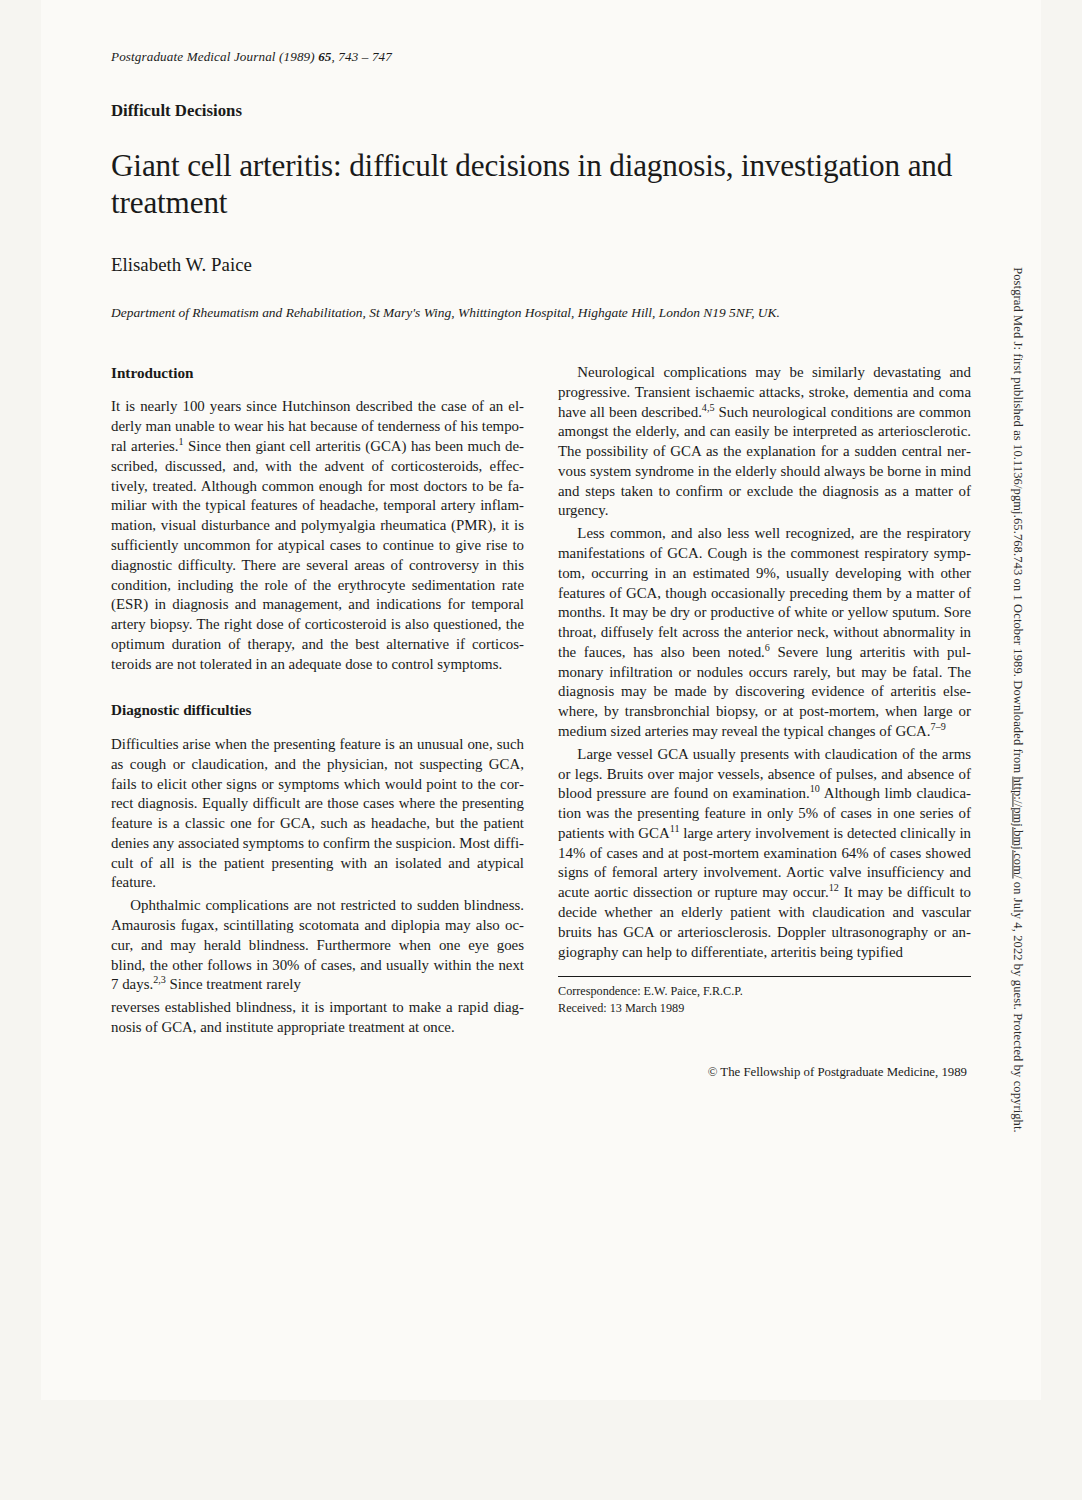Postgraduate Medical Journal (1989) 65, 743 – 747
Difficult Decisions
Giant cell arteritis: difficult decisions in diagnosis, investigation and treatment
Elisabeth W. Paice
Department of Rheumatism and Rehabilitation, St Mary's Wing, Whittington Hospital, Highgate Hill, London N19 5NF, UK.
Introduction
It is nearly 100 years since Hutchinson described the case of an elderly man unable to wear his hat because of tenderness of his temporal arteries.1 Since then giant cell arteritis (GCA) has been much described, discussed, and, with the advent of corticosteroids, effectively, treated. Although common enough for most doctors to be familiar with the typical features of headache, temporal artery inflammation, visual disturbance and polymyalgia rheumatica (PMR), it is sufficiently uncommon for atypical cases to continue to give rise to diagnostic difficulty. There are several areas of controversy in this condition, including the role of the erythrocyte sedimentation rate (ESR) in diagnosis and management, and indications for temporal artery biopsy. The right dose of corticosteroid is also questioned, the optimum duration of therapy, and the best alternative if corticosteroids are not tolerated in an adequate dose to control symptoms.
Diagnostic difficulties
Difficulties arise when the presenting feature is an unusual one, such as cough or claudication, and the physician, not suspecting GCA, fails to elicit other signs or symptoms which would point to the correct diagnosis. Equally difficult are those cases where the presenting feature is a classic one for GCA, such as headache, but the patient denies any associated symptoms to confirm the suspicion. Most difficult of all is the patient presenting with an isolated and atypical feature.
Ophthalmic complications are not restricted to sudden blindness. Amaurosis fugax, scintillating scotomata and diplopia may also occur, and may herald blindness. Furthermore when one eye goes blind, the other follows in 30% of cases, and usually within the next 7 days.2,3 Since treatment rarely
reverses established blindness, it is important to make a rapid diagnosis of GCA, and institute appropriate treatment at once.
Neurological complications may be similarly devastating and progressive. Transient ischaemic attacks, stroke, dementia and coma have all been described.4,5 Such neurological conditions are common amongst the elderly, and can easily be interpreted as arteriosclerotic. The possibility of GCA as the explanation for a sudden central nervous system syndrome in the elderly should always be borne in mind and steps taken to confirm or exclude the diagnosis as a matter of urgency.
Less common, and also less well recognized, are the respiratory manifestations of GCA. Cough is the commonest respiratory symptom, occurring in an estimated 9%, usually developing with other features of GCA, though occasionally preceding them by a matter of months. It may be dry or productive of white or yellow sputum. Sore throat, diffusely felt across the anterior neck, without abnormality in the fauces, has also been noted.6 Severe lung arteritis with pulmonary infiltration or nodules occurs rarely, but may be fatal. The diagnosis may be made by discovering evidence of arteritis elsewhere, by transbronchial biopsy, or at post-mortem, when large or medium sized arteries may reveal the typical changes of GCA.7–9
Large vessel GCA usually presents with claudication of the arms or legs. Bruits over major vessels, absence of pulses, and absence of blood pressure are found on examination.10 Although limb claudication was the presenting feature in only 5% of cases in one series of patients with GCA11 large artery involvement is detected clinically in 14% of cases and at post-mortem examination 64% of cases showed signs of femoral artery involvement. Aortic valve insufficiency and acute aortic dissection or rupture may occur.12 It may be difficult to decide whether an elderly patient with claudication and vascular bruits has GCA or arteriosclerosis. Doppler ultrasonography or angiography can help to differentiate, arteritis being typified
Correspondence: E.W. Paice, F.R.C.P.
Received: 13 March 1989
© The Fellowship of Postgraduate Medicine, 1989
Postgrad Med J: first published as 10.1136/pgmj.65.768.743 on 1 October 1989. Downloaded from http://pmj.bmj.com/ on July 4, 2022 by guest. Protected by copyright.